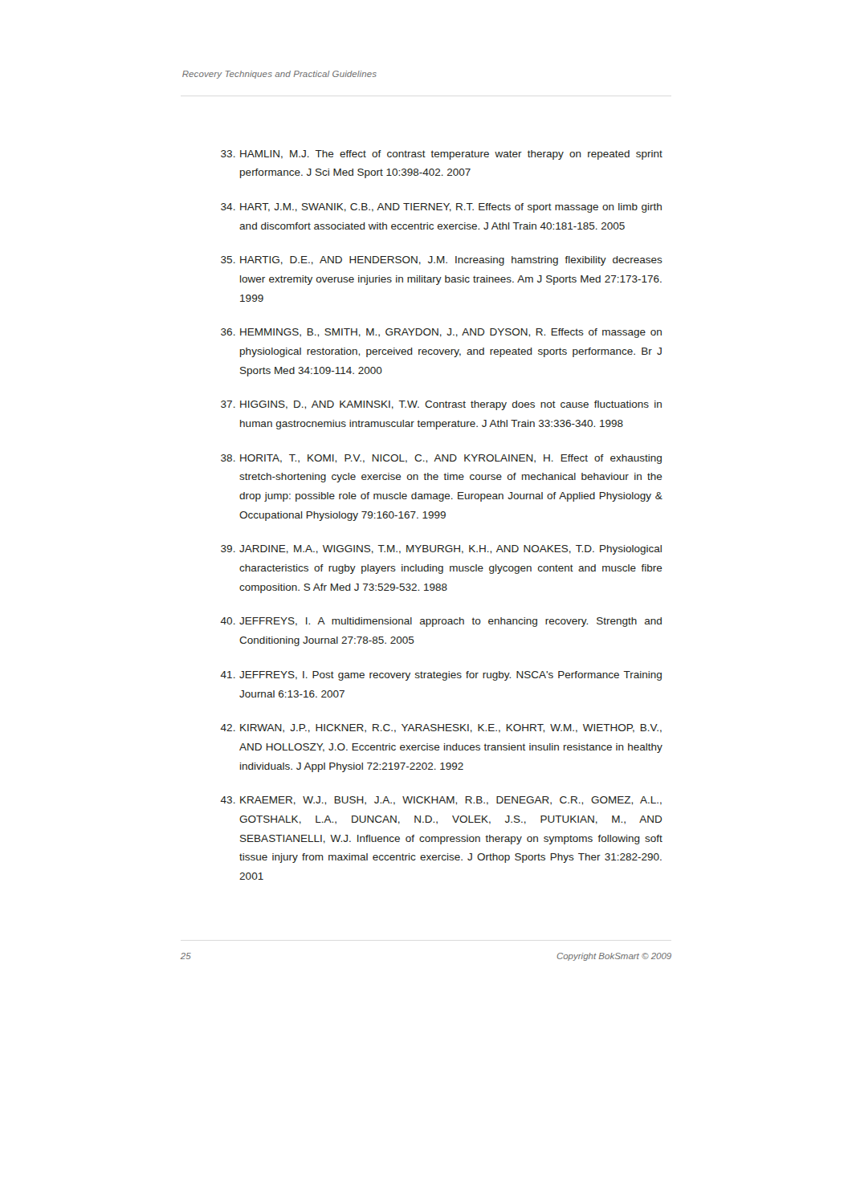Recovery Techniques and Practical Guidelines
HAMLIN, M.J. The effect of contrast temperature water therapy on repeated sprint performance. J Sci Med Sport 10:398-402. 2007
HART, J.M., SWANIK, C.B., AND TIERNEY, R.T. Effects of sport massage on limb girth and discomfort associated with eccentric exercise. J Athl Train 40:181-185. 2005
HARTIG, D.E., AND HENDERSON, J.M. Increasing hamstring flexibility decreases lower extremity overuse injuries in military basic trainees. Am J Sports Med 27:173-176. 1999
HEMMINGS, B., SMITH, M., GRAYDON, J., AND DYSON, R. Effects of massage on physiological restoration, perceived recovery, and repeated sports performance. Br J Sports Med 34:109-114. 2000
HIGGINS, D., AND KAMINSKI, T.W. Contrast therapy does not cause fluctuations in human gastrocnemius intramuscular temperature. J Athl Train 33:336-340. 1998
HORITA, T., KOMI, P.V., NICOL, C., AND KYROLAINEN, H. Effect of exhausting stretch-shortening cycle exercise on the time course of mechanical behaviour in the drop jump: possible role of muscle damage. European Journal of Applied Physiology & Occupational Physiology 79:160-167. 1999
JARDINE, M.A., WIGGINS, T.M., MYBURGH, K.H., AND NOAKES, T.D. Physiological characteristics of rugby players including muscle glycogen content and muscle fibre composition. S Afr Med J 73:529-532. 1988
JEFFREYS, I. A multidimensional approach to enhancing recovery. Strength and Conditioning Journal 27:78-85. 2005
JEFFREYS, I. Post game recovery strategies for rugby. NSCA's Performance Training Journal 6:13-16. 2007
KIRWAN, J.P., HICKNER, R.C., YARASHESKI, K.E., KOHRT, W.M., WIETHOP, B.V., AND HOLLOSZY, J.O. Eccentric exercise induces transient insulin resistance in healthy individuals. J Appl Physiol 72:2197-2202. 1992
KRAEMER, W.J., BUSH, J.A., WICKHAM, R.B., DENEGAR, C.R., GOMEZ, A.L., GOTSHALK, L.A., DUNCAN, N.D., VOLEK, J.S., PUTUKIAN, M., AND SEBASTIANELLI, W.J. Influence of compression therapy on symptoms following soft tissue injury from maximal eccentric exercise. J Orthop Sports Phys Ther 31:282-290. 2001
25 Copyright BokSmart © 2009